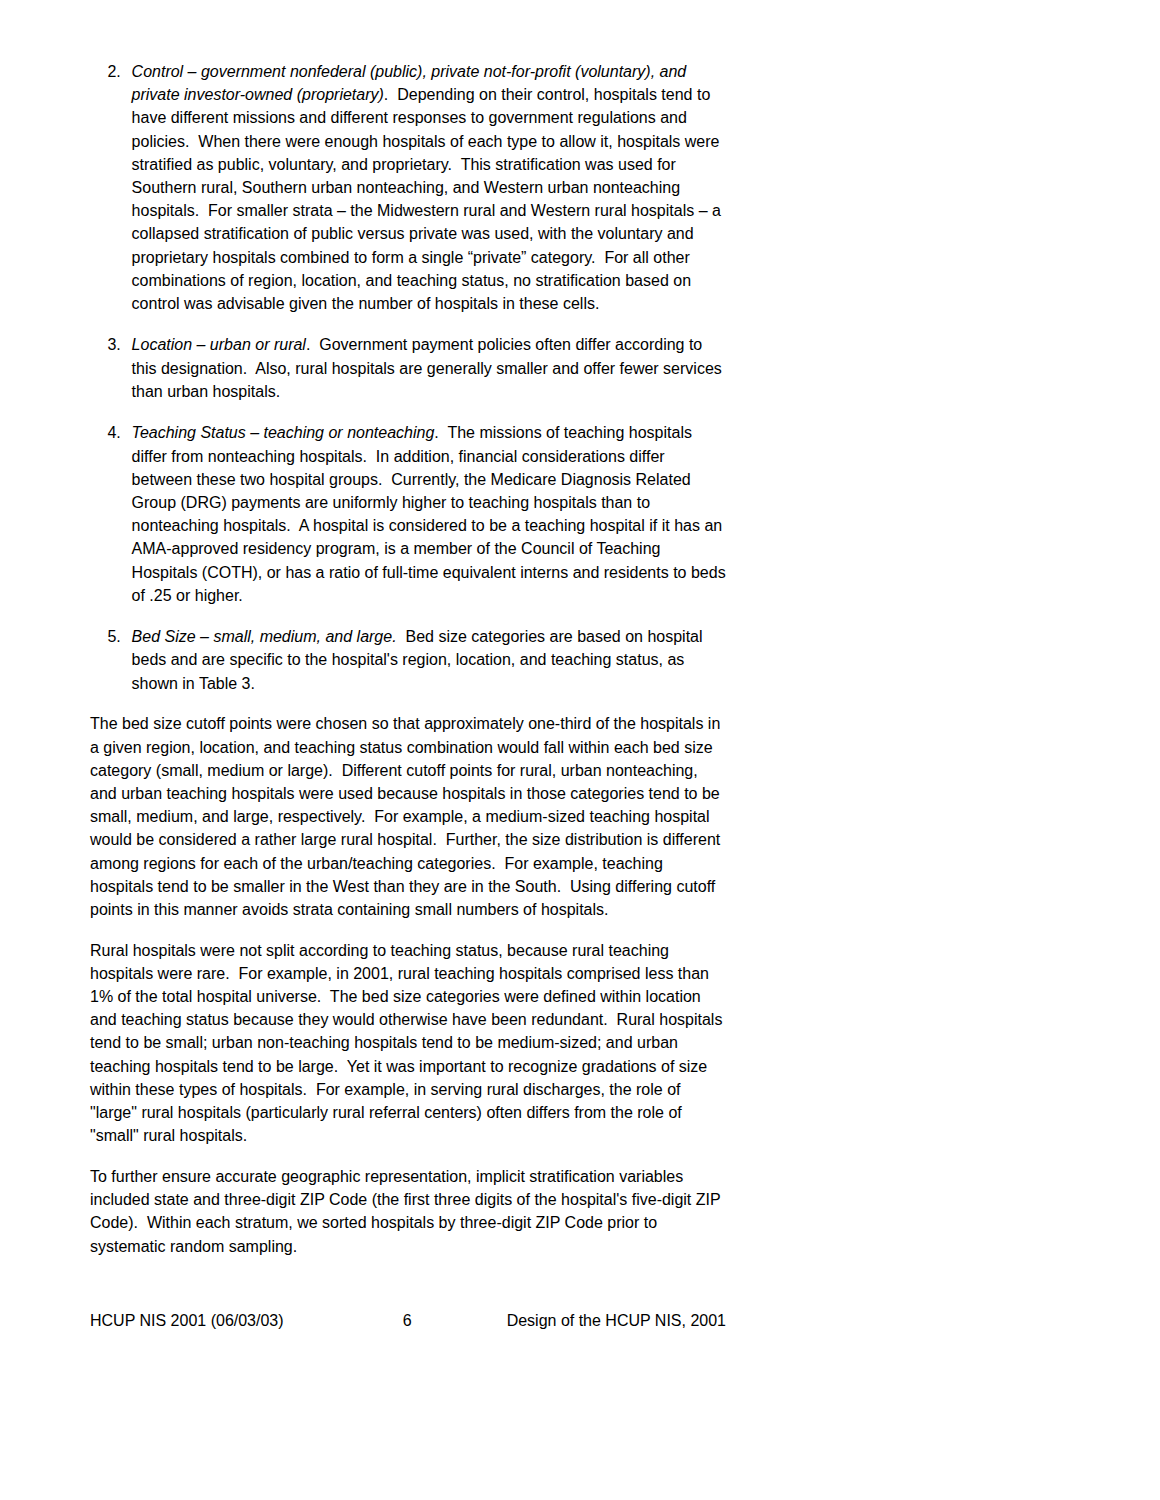Control – government nonfederal (public), private not-for-profit (voluntary), and private investor-owned (proprietary). Depending on their control, hospitals tend to have different missions and different responses to government regulations and policies. When there were enough hospitals of each type to allow it, hospitals were stratified as public, voluntary, and proprietary. This stratification was used for Southern rural, Southern urban nonteaching, and Western urban nonteaching hospitals. For smaller strata – the Midwestern rural and Western rural hospitals – a collapsed stratification of public versus private was used, with the voluntary and proprietary hospitals combined to form a single “private” category. For all other combinations of region, location, and teaching status, no stratification based on control was advisable given the number of hospitals in these cells.
Location – urban or rural. Government payment policies often differ according to this designation. Also, rural hospitals are generally smaller and offer fewer services than urban hospitals.
Teaching Status – teaching or nonteaching. The missions of teaching hospitals differ from nonteaching hospitals. In addition, financial considerations differ between these two hospital groups. Currently, the Medicare Diagnosis Related Group (DRG) payments are uniformly higher to teaching hospitals than to nonteaching hospitals. A hospital is considered to be a teaching hospital if it has an AMA-approved residency program, is a member of the Council of Teaching Hospitals (COTH), or has a ratio of full-time equivalent interns and residents to beds of .25 or higher.
Bed Size – small, medium, and large. Bed size categories are based on hospital beds and are specific to the hospital's region, location, and teaching status, as shown in Table 3.
The bed size cutoff points were chosen so that approximately one-third of the hospitals in a given region, location, and teaching status combination would fall within each bed size category (small, medium or large). Different cutoff points for rural, urban nonteaching, and urban teaching hospitals were used because hospitals in those categories tend to be small, medium, and large, respectively. For example, a medium-sized teaching hospital would be considered a rather large rural hospital. Further, the size distribution is different among regions for each of the urban/teaching categories. For example, teaching hospitals tend to be smaller in the West than they are in the South. Using differing cutoff points in this manner avoids strata containing small numbers of hospitals.
Rural hospitals were not split according to teaching status, because rural teaching hospitals were rare. For example, in 2001, rural teaching hospitals comprised less than 1% of the total hospital universe. The bed size categories were defined within location and teaching status because they would otherwise have been redundant. Rural hospitals tend to be small; urban non-teaching hospitals tend to be medium-sized; and urban teaching hospitals tend to be large. Yet it was important to recognize gradations of size within these types of hospitals. For example, in serving rural discharges, the role of "large" rural hospitals (particularly rural referral centers) often differs from the role of "small" rural hospitals.
To further ensure accurate geographic representation, implicit stratification variables included state and three-digit ZIP Code (the first three digits of the hospital's five-digit ZIP Code). Within each stratum, we sorted hospitals by three-digit ZIP Code prior to systematic random sampling.
HCUP NIS 2001 (06/03/03) 6 Design of the HCUP NIS, 2001